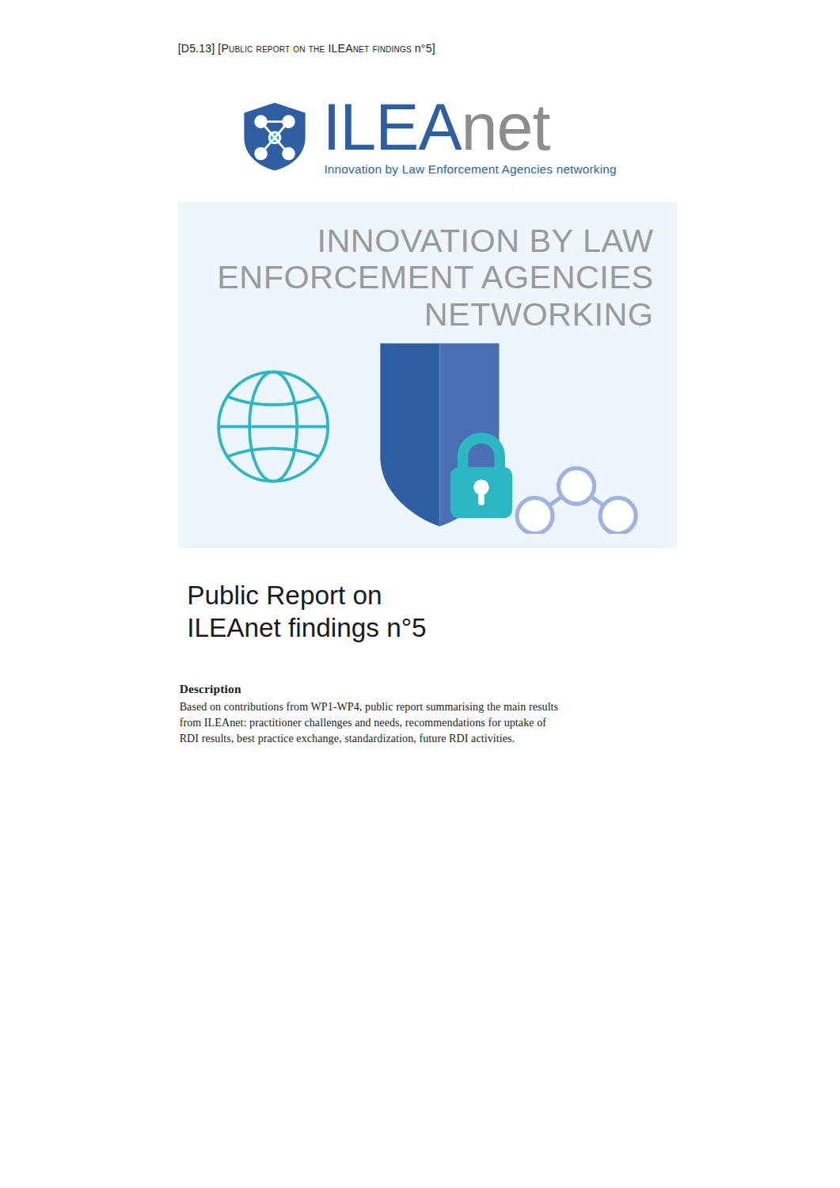[D5.13] [PUBLIC REPORT ON THE ILEANET FINDINGS n°5]
ILEA net
Innovation by Law Enforcement Agencies networking
INNOVATION BY LAW
ENFORCEMENT AGENCIES
NETWORKING
Public Report on
ILEAnet findings n°5
Description
Based on contributions from WP1-WP4, public report summarising the main results from ILEAnet: practitioner challenges and needs, recommendations for uptake of RDI results, best practice exchange, standardization, future RDI activities.